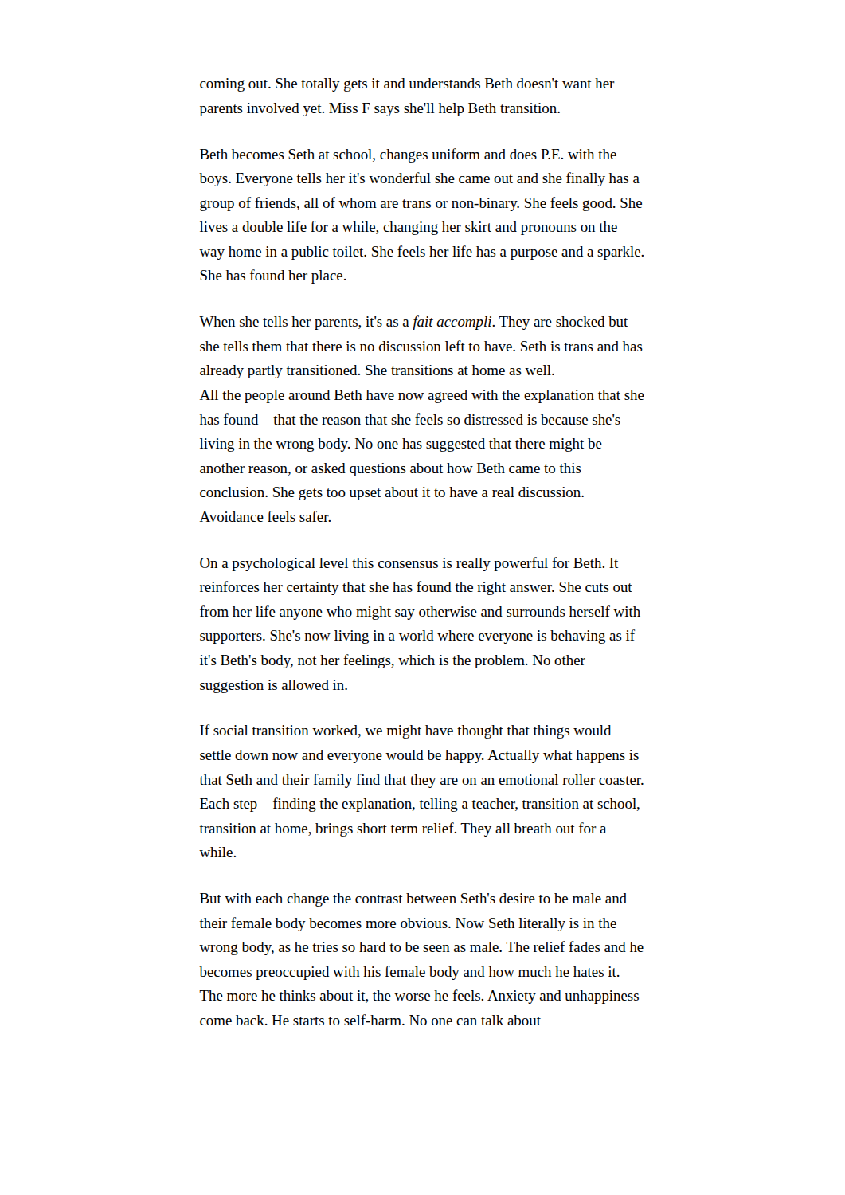coming out. She totally gets it and understands Beth doesn't want her parents involved yet. Miss F says she'll help Beth transition.
Beth becomes Seth at school, changes uniform and does P.E. with the boys. Everyone tells her it's wonderful she came out and she finally has a group of friends, all of whom are trans or non-binary. She feels good. She lives a double life for a while, changing her skirt and pronouns on the way home in a public toilet. She feels her life has a purpose and a sparkle. She has found her place.
When she tells her parents, it's as a fait accompli. They are shocked but she tells them that there is no discussion left to have. Seth is trans and has already partly transitioned. She transitions at home as well.
All the people around Beth have now agreed with the explanation that she has found – that the reason that she feels so distressed is because she's living in the wrong body. No one has suggested that there might be another reason, or asked questions about how Beth came to this conclusion. She gets too upset about it to have a real discussion. Avoidance feels safer.
On a psychological level this consensus is really powerful for Beth. It reinforces her certainty that she has found the right answer. She cuts out from her life anyone who might say otherwise and surrounds herself with supporters. She's now living in a world where everyone is behaving as if it's Beth's body, not her feelings, which is the problem. No other suggestion is allowed in.
If social transition worked, we might have thought that things would settle down now and everyone would be happy. Actually what happens is that Seth and their family find that they are on an emotional roller coaster. Each step – finding the explanation, telling a teacher, transition at school, transition at home, brings short term relief. They all breath out for a while.
But with each change the contrast between Seth's desire to be male and their female body becomes more obvious. Now Seth literally is in the wrong body, as he tries so hard to be seen as male. The relief fades and he becomes preoccupied with his female body and how much he hates it. The more he thinks about it, the worse he feels. Anxiety and unhappiness come back. He starts to self-harm. No one can talk about